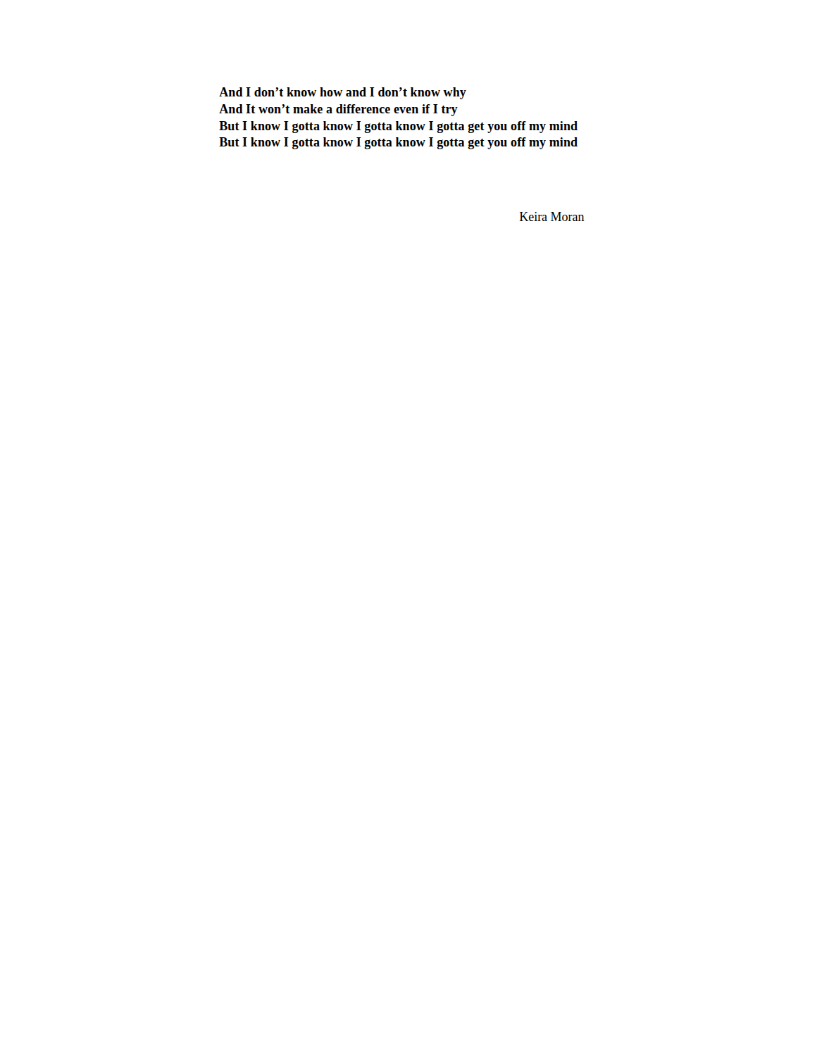And I don’t know how and I don’t know why
And It won’t make a difference even if I try
But I know I gotta know I gotta know I gotta get you off my mind
But I know I gotta know I gotta know I gotta get you off my mind
Keira Moran